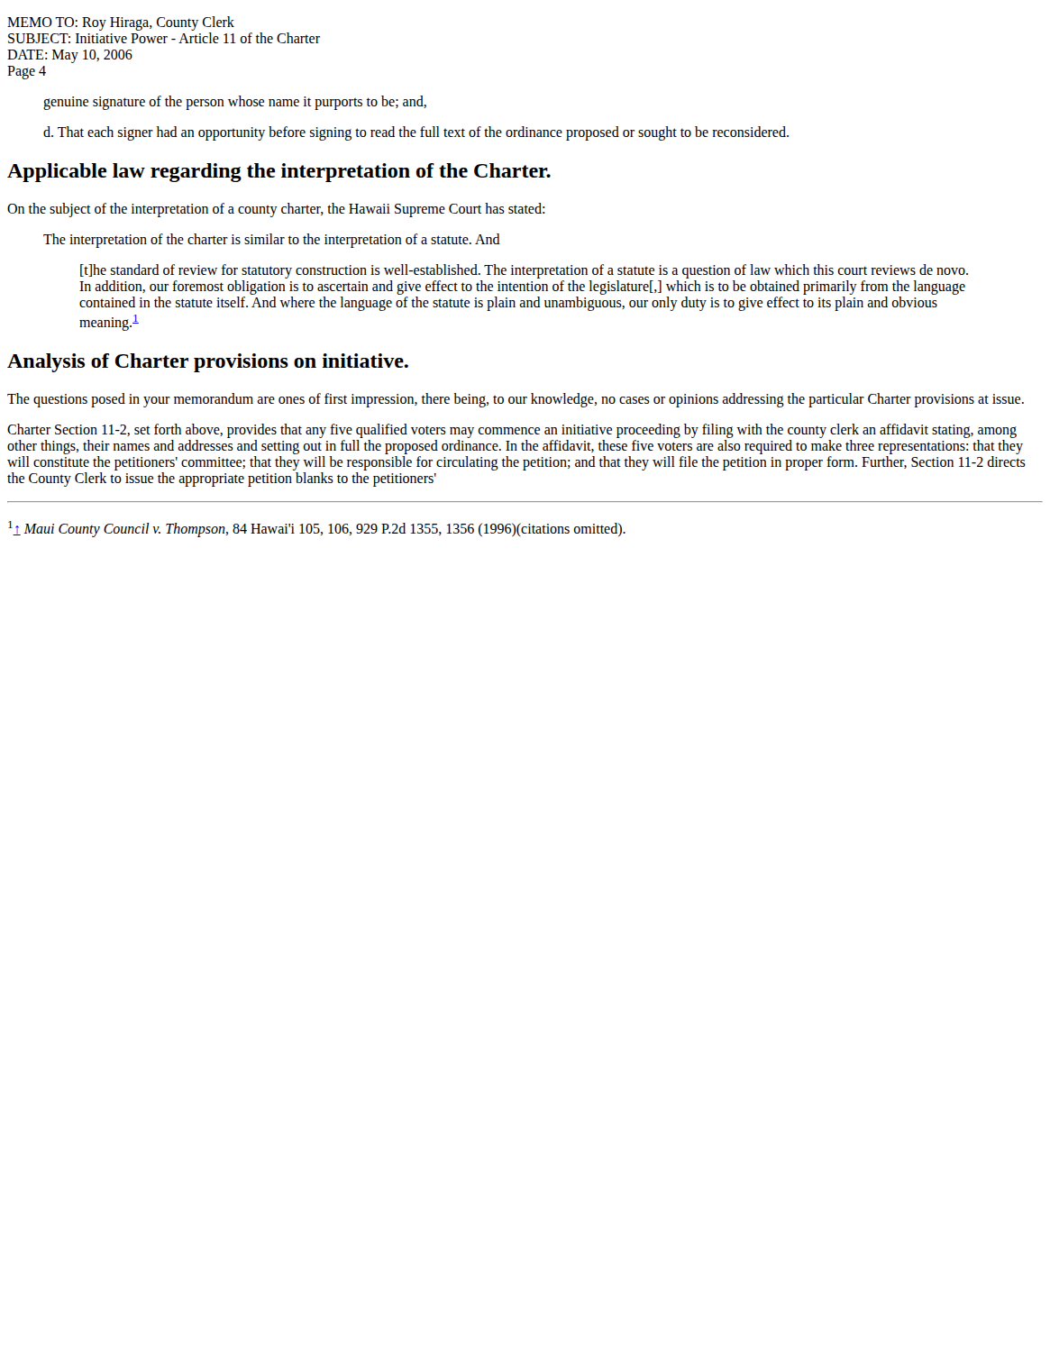MEMO TO: Roy Hiraga, County Clerk
SUBJECT: Initiative Power - Article 11 of the Charter
DATE: May 10, 2006
Page 4
genuine signature of the person whose name it purports to be; and,
d. That each signer had an opportunity before signing to read the full text of the ordinance proposed or sought to be reconsidered.
Applicable law regarding the interpretation of the Charter.
On the subject of the interpretation of a county charter, the Hawaii Supreme Court has stated:
The interpretation of the charter is similar to the interpretation of a statute. And
[t]he standard of review for statutory construction is well-established. The interpretation of a statute is a question of law which this court reviews de novo. In addition, our foremost obligation is to ascertain and give effect to the intention of the legislature[,] which is to be obtained primarily from the language contained in the statute itself. And where the language of the statute is plain and unambiguous, our only duty is to give effect to its plain and obvious meaning.1
Analysis of Charter provisions on initiative.
The questions posed in your memorandum are ones of first impression, there being, to our knowledge, no cases or opinions addressing the particular Charter provisions at issue.
Charter Section 11-2, set forth above, provides that any five qualified voters may commence an initiative proceeding by filing with the county clerk an affidavit stating, among other things, their names and addresses and setting out in full the proposed ordinance. In the affidavit, these five voters are also required to make three representations: that they will constitute the petitioners' committee; that they will be responsible for circulating the petition; and that they will file the petition in proper form. Further, Section 11-2 directs the County Clerk to issue the appropriate petition blanks to the petitioners'
1↑ Maui County Council v. Thompson, 84 Hawai'i 105, 106, 929 P.2d 1355, 1356 (1996)(citations omitted).